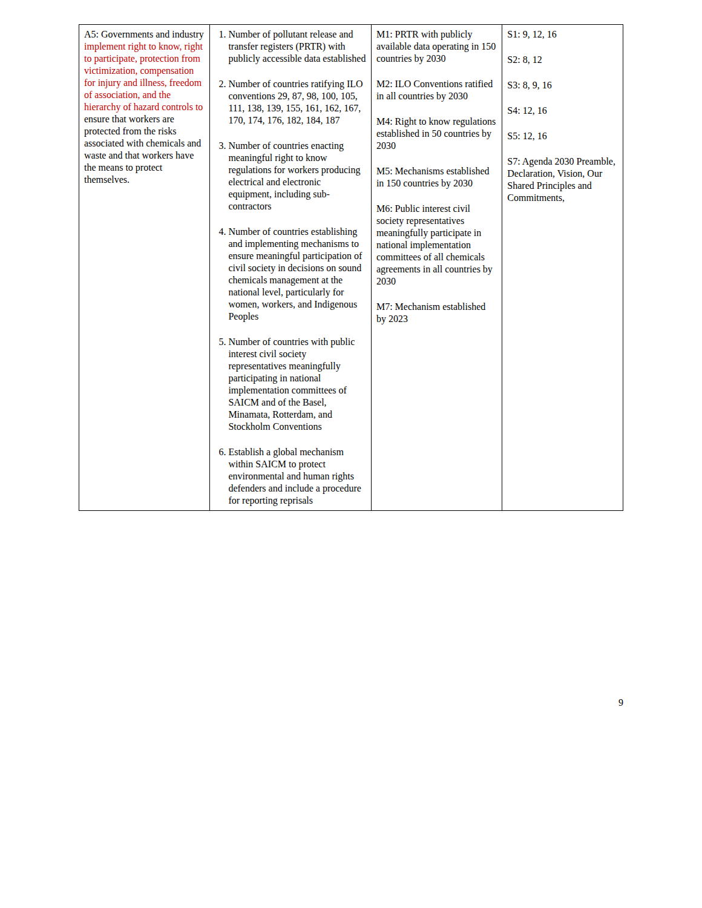| A5: Governments and industry implement right to know, right to participate, protection from victimization, compensation for injury and illness, freedom of association, and the hierarchy of hazard controls to ensure that workers are protected from the risks associated with chemicals and waste and that workers have the means to protect themselves. | Number of pollutant release and transfer registers (PRTR) with publicly accessible data established Number of countries ratifying ILO conventions 29, 87, 98, 100, 105, 111, 138, 139, 155, 161, 162, 167, 170, 174, 176, 182, 184, 187 Number of countries enacting meaningful right to know regulations for workers producing electrical and electronic equipment, including sub-contractors Number of countries establishing and implementing mechanisms to ensure meaningful participation of civil society in decisions on sound chemicals management at the national level, particularly for women, workers, and Indigenous Peoples Number of countries with public interest civil society representatives meaningfully participating in national implementation committees of SAICM and of the Basel, Minamata, Rotterdam, and Stockholm Conventions Establish a global mechanism within SAICM to protect environmental and human rights defenders and include a procedure for reporting reprisals | M1: PRTR with publicly available data operating in 150 countries by 2030 M2: ILO Conventions ratified in all countries by 2030 M4: Right to know regulations established in 50 countries by 2030 M5: Mechanisms established in 150 countries by 2030 M6: Public interest civil society representatives meaningfully participate in national implementation committees of all chemicals agreements in all countries by 2030 M7: Mechanism established by 2023 | S1: 9, 12, 16 S2: 8, 12 S3: 8, 9, 16 S4: 12, 16 S5: 12, 16 S7: Agenda 2030 Preamble, Declaration, Vision, Our Shared Principles and Commitments, |
9